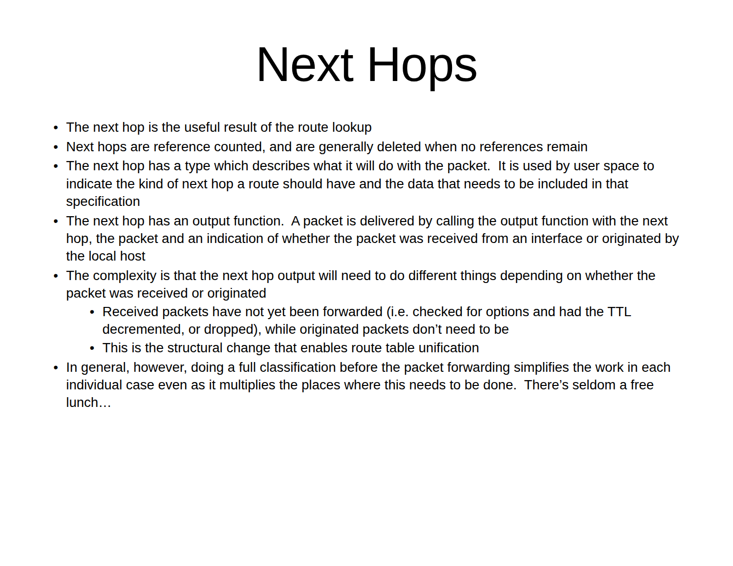Next Hops
The next hop is the useful result of the route lookup
Next hops are reference counted, and are generally deleted when no references remain
The next hop has a type which describes what it will do with the packet. It is used by user space to indicate the kind of next hop a route should have and the data that needs to be included in that specification
The next hop has an output function. A packet is delivered by calling the output function with the next hop, the packet and an indication of whether the packet was received from an interface or originated by the local host
The complexity is that the next hop output will need to do different things depending on whether the packet was received or originated
Received packets have not yet been forwarded (i.e. checked for options and had the TTL decremented, or dropped), while originated packets don’t need to be
This is the structural change that enables route table unification
In general, however, doing a full classification before the packet forwarding simplifies the work in each individual case even as it multiplies the places where this needs to be done. There’s seldom a free lunch…